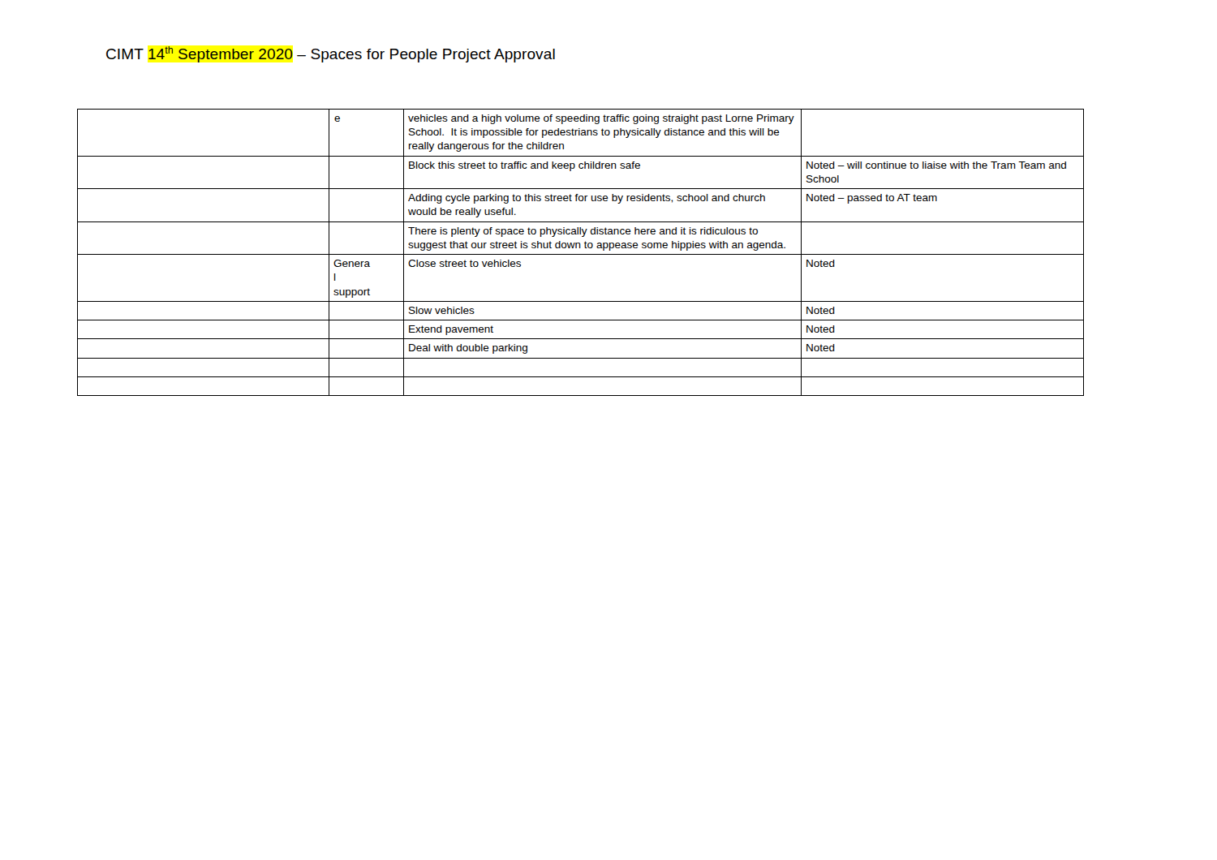CIMT 14th September 2020 – Spaces for People Project Approval
| | e | vehicles and a high volume of speeding traffic going straight past Lorne Primary School. It is impossible for pedestrians to physically distance and this will be really dangerous for the children | |
| | | Block this street to traffic and keep children safe | Noted – will continue to liaise with the Tram Team and School |
| | | Adding cycle parking to this street for use by residents, school and church would be really useful. | Noted – passed to AT team |
| | | There is plenty of space to physically distance here and it is ridiculous to suggest that our street is shut down to appease some hippies with an agenda. | |
| | Genera l support | Close street to vehicles | Noted |
| | | Slow vehicles | Noted |
| | | Extend pavement | Noted |
| | | Deal with double parking | Noted |